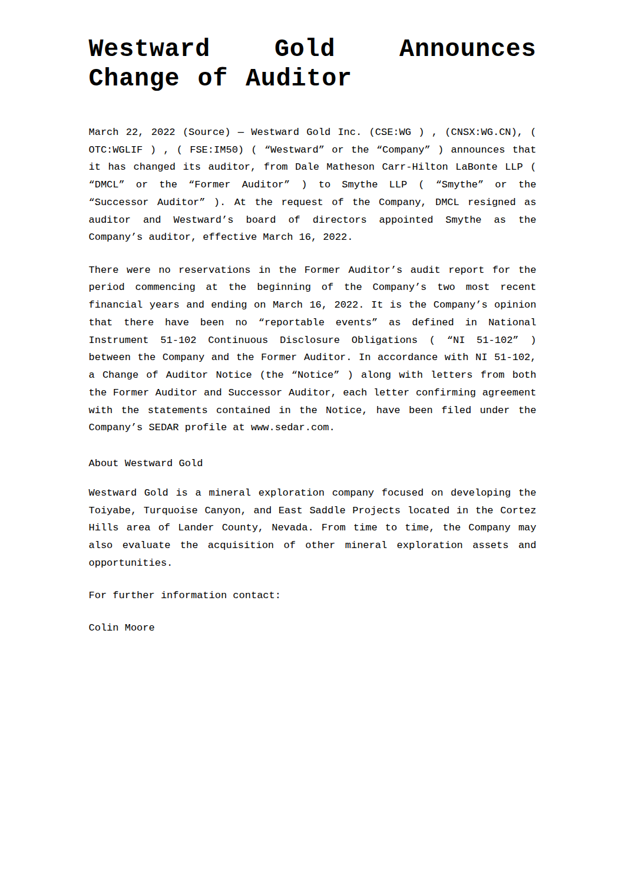Westward Gold Announces Change of Auditor
March 22, 2022 (Source) — Westward Gold Inc. (CSE:WG ) , (CNSX:WG.CN), ( OTC:WGLIF ) , ( FSE:IM50) ( “Westward” or the “Company” ) announces that it has changed its auditor, from Dale Matheson Carr-Hilton LaBonte LLP ( “DMCL” or the “Former Auditor” ) to Smythe LLP ( “Smythe” or the “Successor Auditor” ). At the request of the Company, DMCL resigned as auditor and Westward’s board of directors appointed Smythe as the Company’s auditor, effective March 16, 2022.
There were no reservations in the Former Auditor’s audit report for the period commencing at the beginning of the Company’s two most recent financial years and ending on March 16, 2022. It is the Company’s opinion that there have been no “reportable events” as defined in National Instrument 51-102 Continuous Disclosure Obligations ( “NI 51-102” ) between the Company and the Former Auditor. In accordance with NI 51-102, a Change of Auditor Notice (the “Notice” ) along with letters from both the Former Auditor and Successor Auditor, each letter confirming agreement with the statements contained in the Notice, have been filed under the Company’s SEDAR profile at www.sedar.com.
About Westward Gold
Westward Gold is a mineral exploration company focused on developing the Toiyabe, Turquoise Canyon, and East Saddle Projects located in the Cortez Hills area of Lander County, Nevada. From time to time, the Company may also evaluate the acquisition of other mineral exploration assets and opportunities.
For further information contact:
Colin Moore